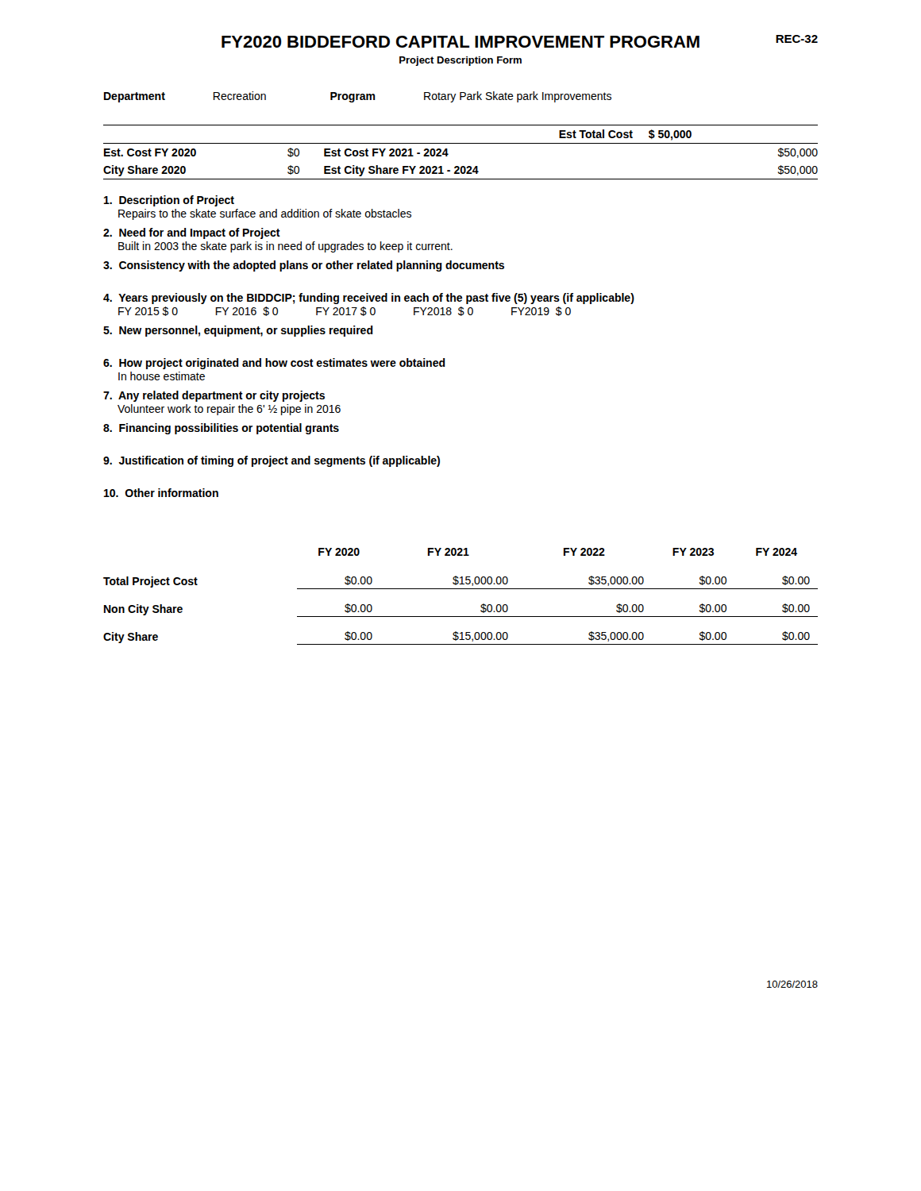REC-32
FY2020 BIDDEFORD CAPITAL IMPROVEMENT PROGRAM
Project Description Form
Department Recreation Program Rotary Park Skate park Improvements
| | Est Total Cost | $ 50,000 | |
| Est. Cost FY 2020 | $0 | Est Cost FY 2021 - 2024 | | $50,000 |
| City Share 2020 | $0 | Est City Share FY 2021 - 2024 | | $50,000 |
1. Description of Project
Repairs to the skate surface and addition of skate obstacles
2. Need for and Impact of Project
Built in 2003 the skate park is in need of upgrades to keep it current.
3. Consistency with the adopted plans or other related planning documents
4. Years previously on the BIDDCIP; funding received in each of the past five (5) years (if applicable)
FY 2015 $ 0 FY 2016 $ 0 FY 2017 $ 0 FY2018 $ 0 FY2019 $ 0
5. New personnel, equipment, or supplies required
6. How project originated and how cost estimates were obtained
In house estimate
7. Any related department or city projects
Volunteer work to repair the 6' ½ pipe in 2016
8. Financing possibilities or potential grants
9. Justification of timing of project and segments (if applicable)
10. Other information
| | FY 2020 | FY 2021 | FY 2022 | FY 2023 | FY 2024 |
| --- | --- | --- | --- | --- | --- |
| Total Project Cost | $0.00 | $15,000.00 | $35,000.00 | $0.00 | $0.00 |
| Non City Share | $0.00 | $0.00 | $0.00 | $0.00 | $0.00 |
| City Share | $0.00 | $15,000.00 | $35,000.00 | $0.00 | $0.00 |
10/26/2018